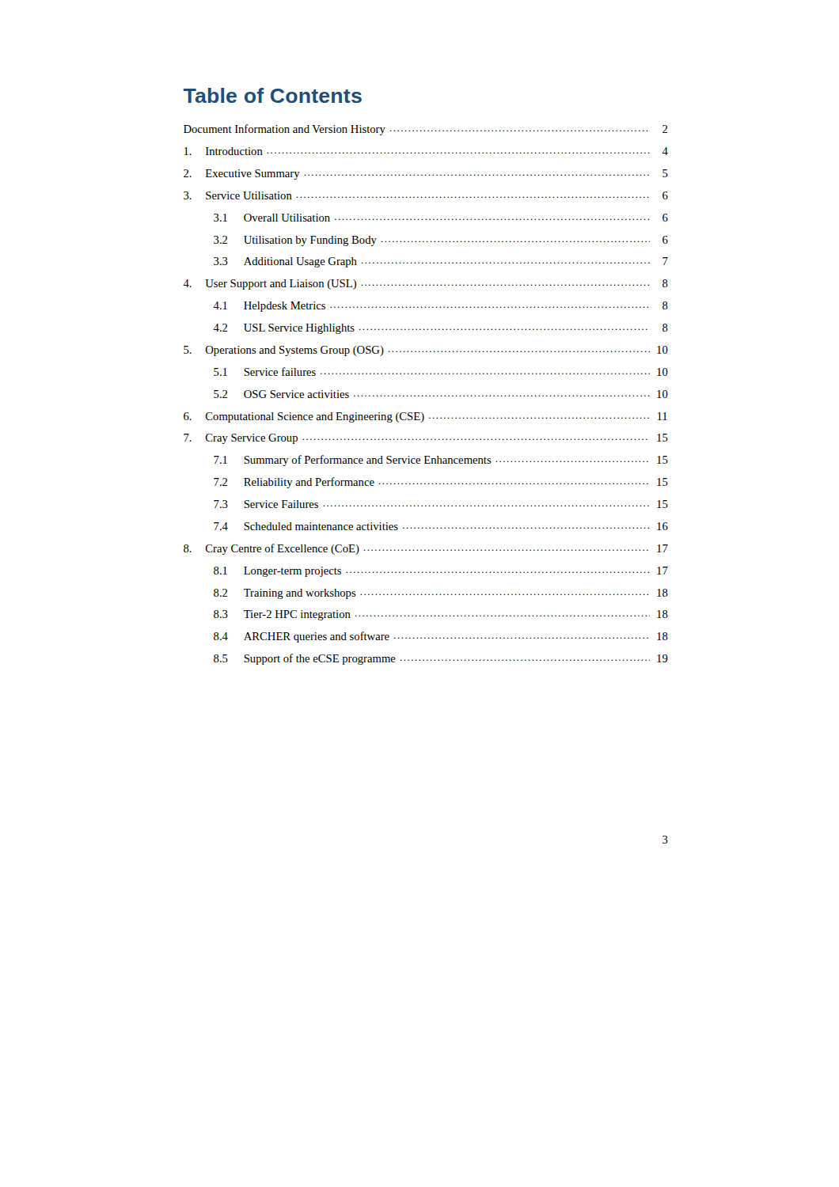Table of Contents
Document Information and Version History ................................................................................................................. 2
1. Introduction ................................................................................................................................................. 4
2. Executive Summary ................................................................................................................................. 5
3. Service Utilisation ................................................................................................................................... 6
3.1 Overall Utilisation ............................................................................................................................. 6
3.2 Utilisation by Funding Body ......................................................................................................... 6
3.3 Additional Usage Graph .............................................................................................................. 7
4. User Support and Liaison (USL) ................................................................................................. 8
4.1 Helpdesk Metrics .............................................................................................................................. 8
4.2 USL Service Highlights ................................................................................................................. 8
5. Operations and Systems Group (OSG) ................................................................................................. 10
5.1 Service failures ................................................................................................................................. 10
5.2 OSG Service activities ..................................................................................................................... 10
6. Computational Science and Engineering (CSE) ................................................................................. 11
7. Cray Service Group ................................................................................................................................. 15
7.1 Summary of Performance and Service Enhancements .............................................................. 15
7.2 Reliability and Performance ......................................................................................................... 15
7.3 Service Failures ................................................................................................................................. 15
7.4 Scheduled maintenance activities ............................................................................................. 16
8. Cray Centre of Excellence (CoE) ................................................................................................. 17
8.1 Longer-term projects ..................................................................................................................... 17
8.2 Training and workshops .............................................................................................................. 18
8.3 Tier-2 HPC integration ................................................................................................................. 18
8.4 ARCHER queries and software ..................................................................................................... 18
8.5 Support of the eCSE programme ............................................................................................. 19
3